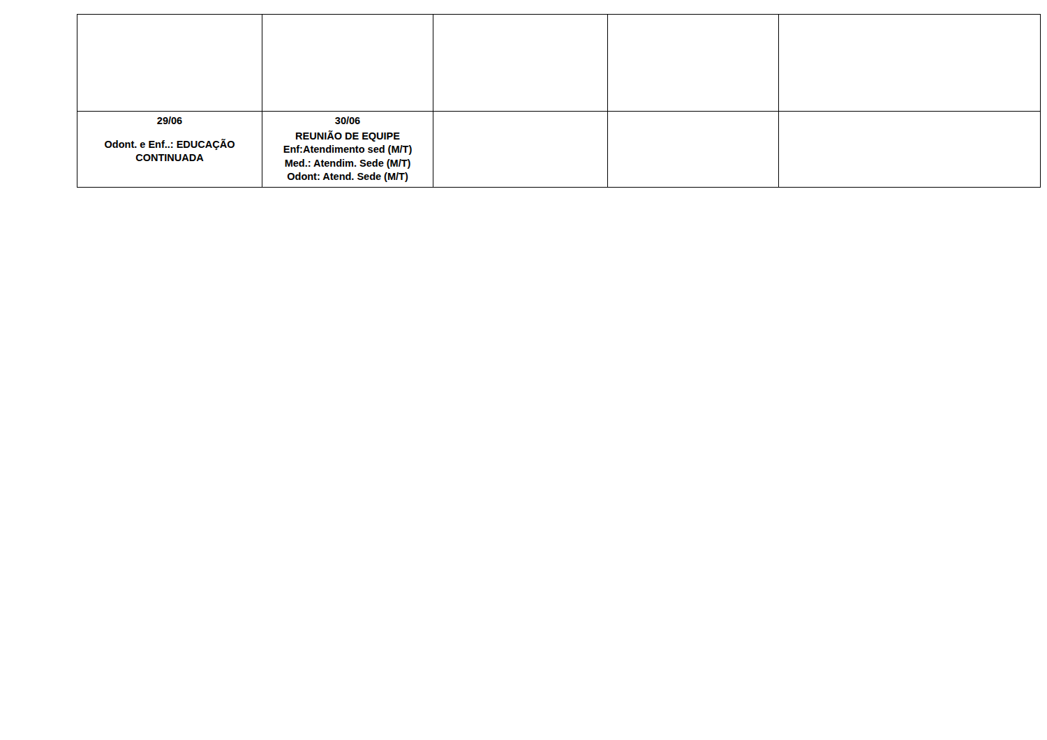| 29/06 Odont. e Enf..: EDUCAÇÃO CONTINUADA | 30/06 REUNIÃO DE EQUIPE Enf:Atendimento sed (M/T) Med.: Atendim. Sede (M/T) Odont: Atend. Sede (M/T) | | | |